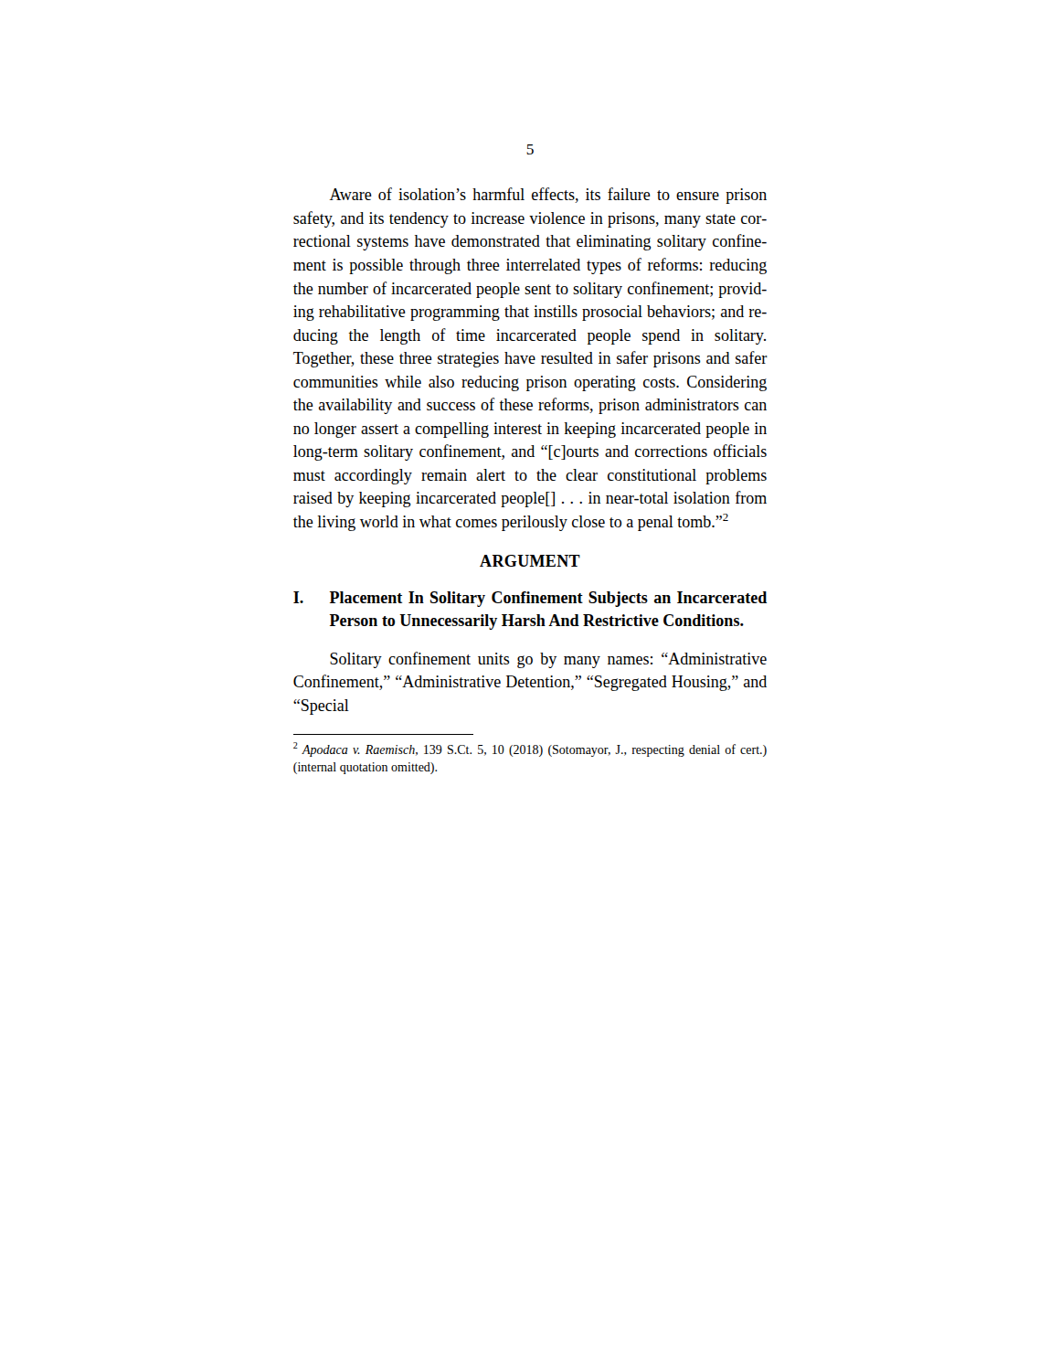5
Aware of isolation’s harmful effects, its failure to ensure prison safety, and its tendency to increase violence in prisons, many state correctional systems have demonstrated that eliminating solitary confinement is possible through three interrelated types of reforms: reducing the number of incarcerated people sent to solitary confinement; providing rehabilitative programming that instills prosocial behaviors; and reducing the length of time incarcerated people spend in solitary. Together, these three strategies have resulted in safer prisons and safer communities while also reducing prison operating costs. Considering the availability and success of these reforms, prison administrators can no longer assert a compelling interest in keeping incarcerated people in long-term solitary confinement, and “[c]ourts and corrections officials must accordingly remain alert to the clear constitutional problems raised by keeping incarcerated people[] . . . in near-total isolation from the living world in what comes perilously close to a penal tomb.”2
ARGUMENT
I.
Placement In Solitary Confinement Subjects an Incarcerated Person to Unnecessarily Harsh And Restrictive Conditions.
Solitary confinement units go by many names: “Administrative Confinement,” “Administrative Detention,” “Segregated Housing,” and “Special
2 Apodaca v. Raemisch, 139 S.Ct. 5, 10 (2018) (Sotomayor, J., respecting denial of cert.) (internal quotation omitted).